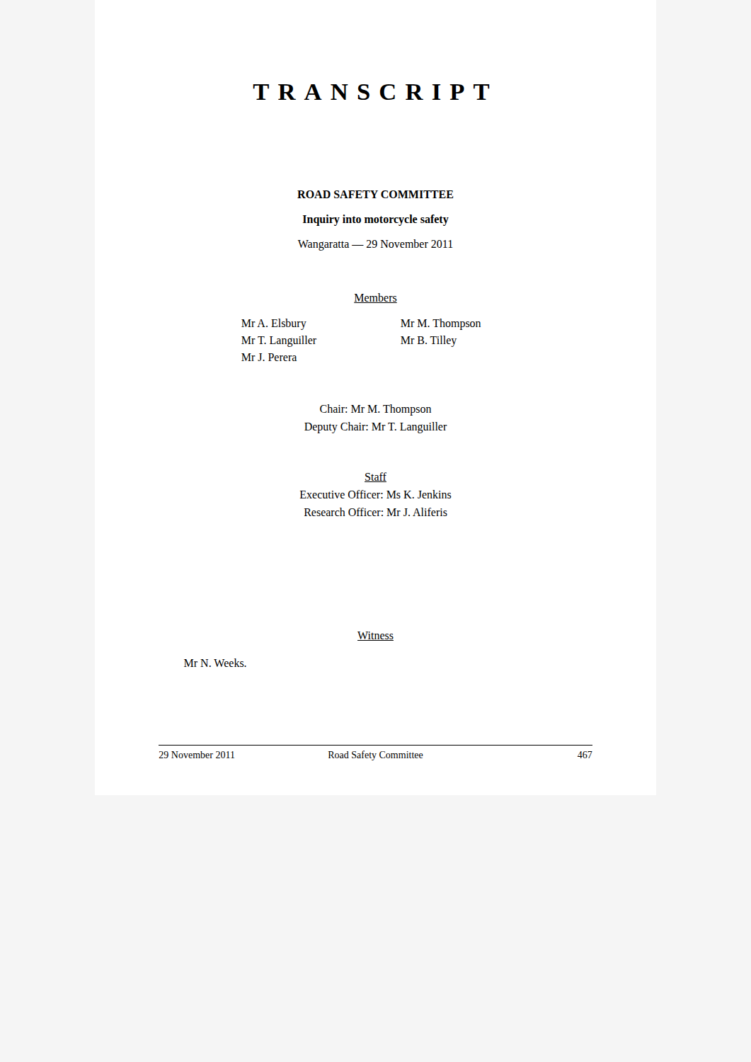Transcript
Road Safety Committee
Inquiry into motorcycle safety
Wangaratta — 29 November 2011
Members
| Mr A. Elsbury | Mr M. Thompson |
| Mr T. Languiller | Mr B. Tilley |
| Mr J. Perera | |
Chair: Mr M. Thompson
Deputy Chair: Mr T. Languiller
Staff
Executive Officer: Ms K. Jenkins
Research Officer: Mr J. Aliferis
Witness
Mr N. Weeks.
| 29 November 2011 | Road Safety Committee | 467 |